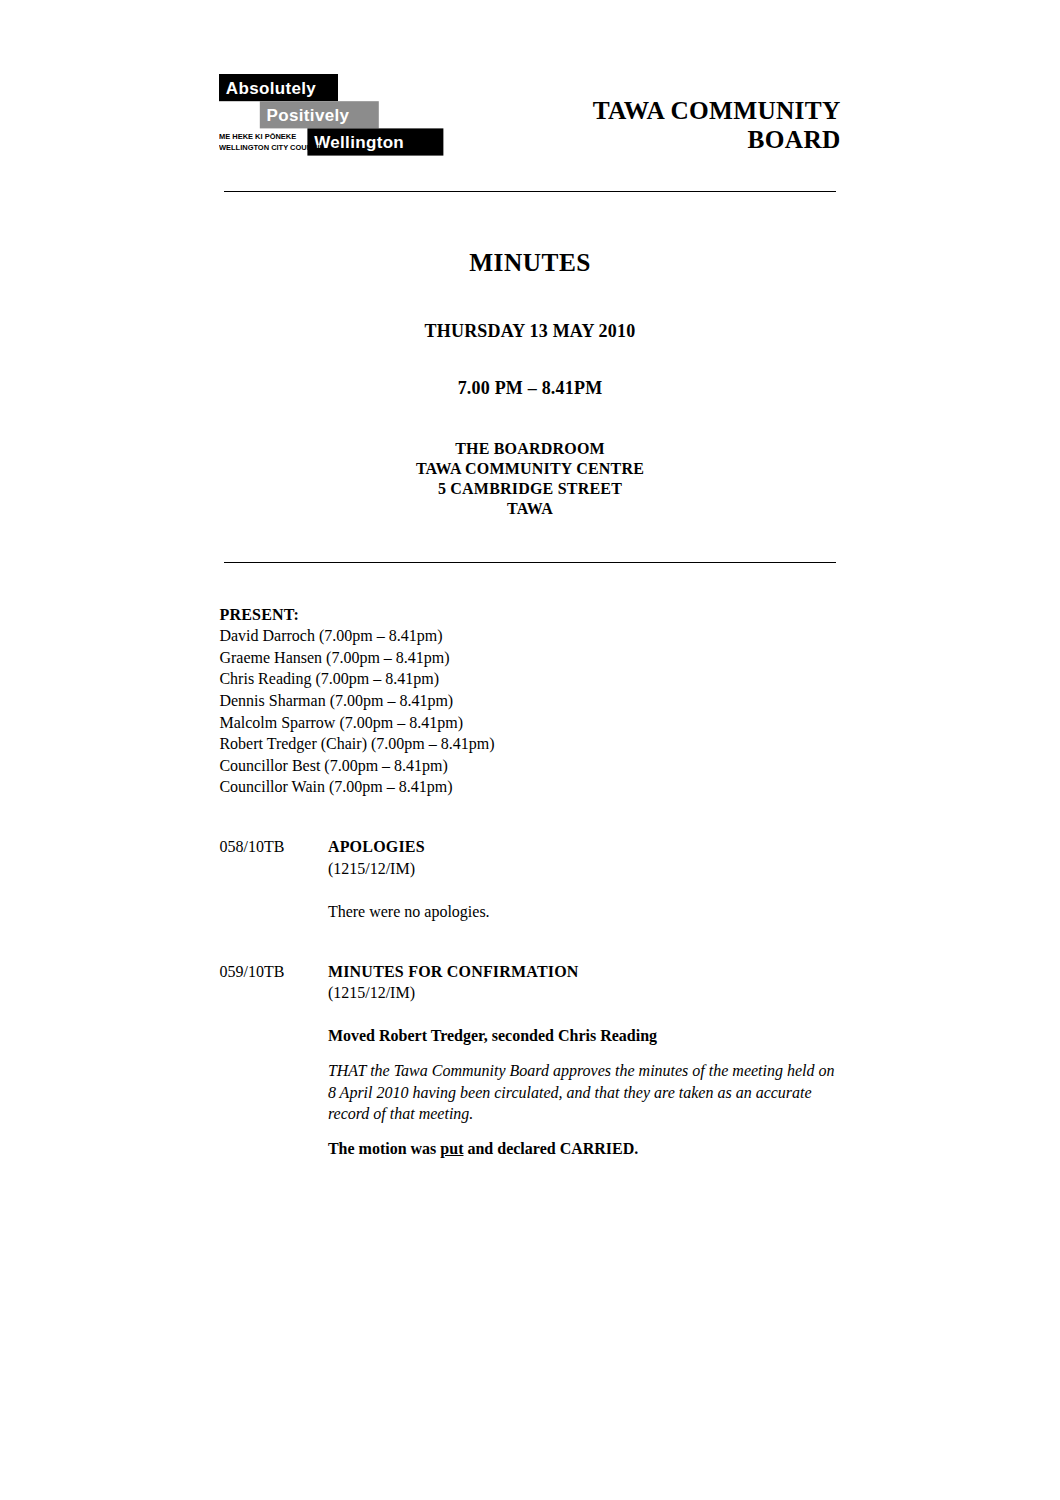Absolutely Positively Wellington ME HEKE KI PŌNEKE WELLINGTON CITY COUNCIL
TAWA COMMUNITY
BOARD
MINUTES
THURSDAY 13 MAY 2010
7.00 PM – 8.41PM
THE BOARDROOM
TAWA COMMUNITY CENTRE
5 CAMBRIDGE STREET
TAWA
PRESENT:
David Darroch (7.00pm – 8.41pm)
Graeme Hansen (7.00pm – 8.41pm)
Chris Reading (7.00pm – 8.41pm)
Dennis Sharman (7.00pm – 8.41pm)
Malcolm Sparrow (7.00pm – 8.41pm)
Robert Tredger (Chair) (7.00pm – 8.41pm)
Councillor Best (7.00pm – 8.41pm)
Councillor Wain (7.00pm – 8.41pm)
058/10TB
APOLOGIES
(1215/12/IM)
There were no apologies.
059/10TB
MINUTES FOR CONFIRMATION
(1215/12/IM)
Moved Robert Tredger, seconded Chris Reading
THAT the Tawa Community Board approves the minutes of the meeting held on 8 April 2010 having been circulated, and that they are taken as an accurate record of that meeting.
The motion was put and declared CARRIED.